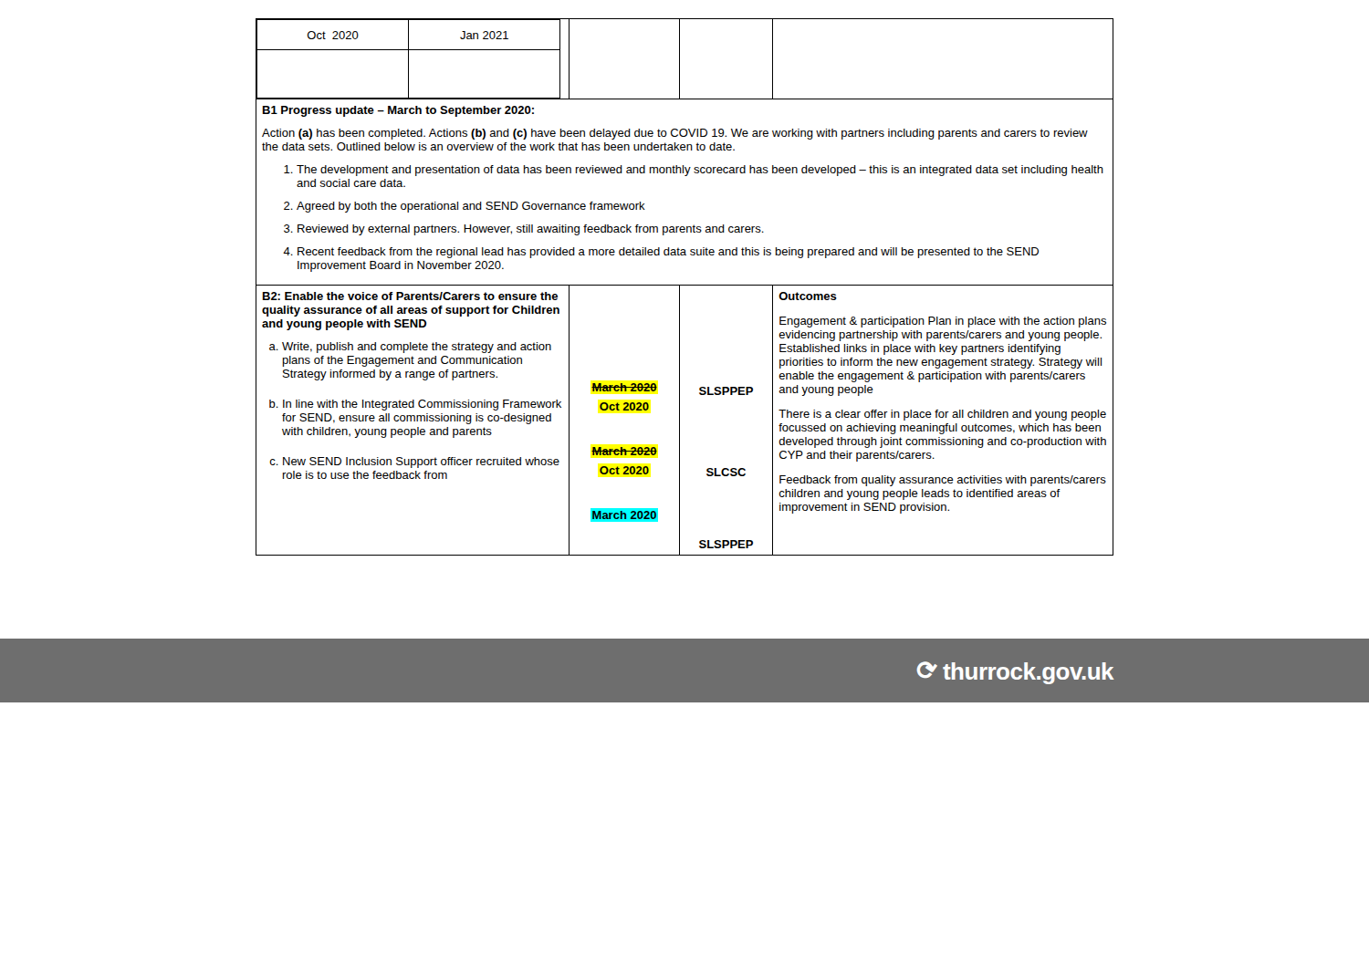| / Oct 2020 / Jan 2021 / / | | | |
| B1 Progress update – March to September 2020: Action (a) has been completed. Actions (b) and (c) have been delayed due to COVID 19. We are working with partners including parents and carers to review the data sets. Outlined below is an overview of the work that has been undertaken to date. The development and presentation of data has been reviewed and monthly scorecard has been developed – this is an integrated data set including health and social care data. Agreed by both the operational and SEND Governance framework Reviewed by external partners. However, still awaiting feedback from parents and carers. Recent feedback from the regional lead has provided a more detailed data suite and this is being prepared and will be presented to the SEND Improvement Board in November 2020. |
| B2: Enable the voice of Parents/Carers to ensure the quality assurance of all areas of support for Children and young people with SEND Write, publish and complete the strategy and action plans of the Engagement and Communication Strategy informed by a range of partners. In line with the Integrated Commissioning Framework for SEND, ensure all commissioning is co-designed with children, young people and parents New SEND Inclusion Support officer recruited whose role is to use the feedback from | March 2020 Oct 2020 March 2020 Oct 2020 March 2020 | SLSPPEP SLCSC SLSPPEP | Outcomes Engagement & participation Plan in place with the action plans evidencing partnership with parents/carers and young people. Established links in place with key partners identifying priorities to inform the new engagement strategy. Strategy will enable the engagement & participation with parents/carers and young people There is a clear offer in place for all children and young people focussed on achieving meaningful outcomes, which has been developed through joint commissioning and co-production with CYP and their parents/carers. Feedback from quality assurance activities with parents/carers children and young people leads to identified areas of improvement in SEND provision. |
⟳thurrock.gov.uk